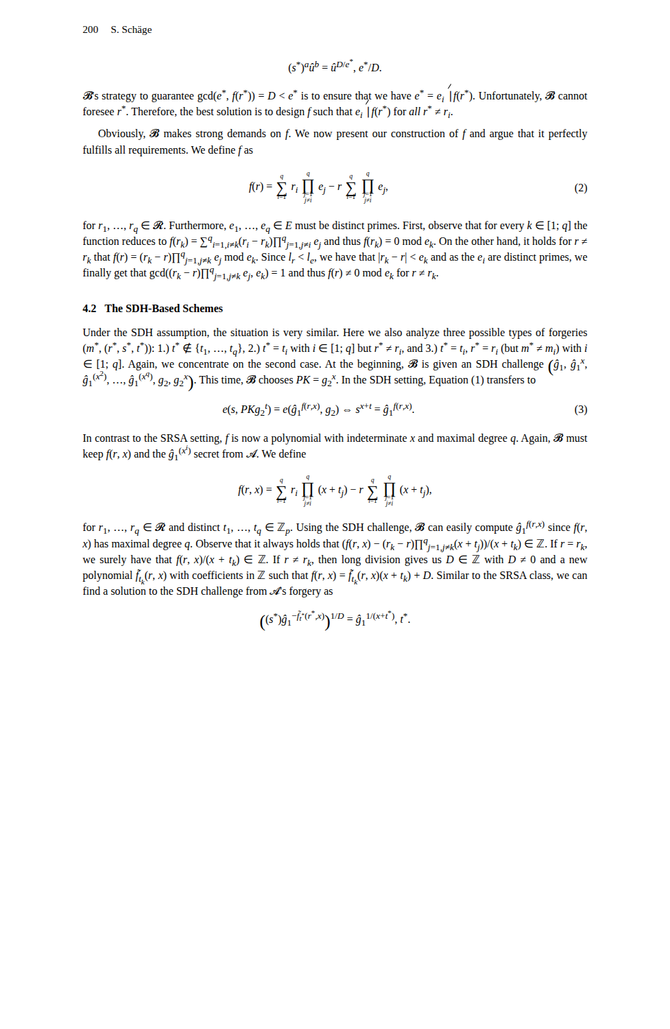200 S. Schäge
(s*)aûb = ûD/e*, e*/D.
𝓑's strategy to guarantee gcd(e*, f(r*)) = D < e* is to ensure that we have e* = ei f(r*). Unfortunately, 𝓑 cannot foresee r*. Therefore, the best solution is to design f such that ei f(r*) for all r* ≠ ri.
Obviously, 𝓑 makes strong demands on f. We now present our construction of f and argue that it perfectly fulfills all requirements. We define f as
f(r) = q∑i=1 ri q∏j=1
j≠i ej − r q∑i=1 q∏j=1
j≠i ej,
(2)
for r1, …, rq ∈ 𝓡. Furthermore, e1, …, eq ∈ E must be distinct primes. First, observe that for every k ∈ [1; q] the function reduces to f(rk) = ∑qi=1,i≠k(ri − rk)∏qj=1,j≠i ej and thus f(rk) = 0 mod ek. On the other hand, it holds for r ≠ rk that f(r) = (rk − r)∏qj=1,j≠k ej mod ek. Since lr < le, we have that |rk − r| < ek and as the ei are distinct primes, we finally get that gcd((rk − r)∏qj=1,j≠k ej, ek) = 1 and thus f(r) ≠ 0 mod ek for r ≠ rk.
4.2 The SDH-Based Schemes
Under the SDH assumption, the situation is very similar. Here we also analyze three possible types of forgeries (m*, (r*, s*, t*)): 1.) t* ∉ {t1, …, tq}, 2.) t* = ti with i ∈ [1; q] but r* ≠ ri, and 3.) t* = ti, r* = ri (but m* ≠ mi) with i ∈ [1; q]. Again, we concentrate on the second case. At the beginning, 𝓑 is given an SDH challenge (ĝ1, ĝ1x, ĝ1(x2), …, ĝ1(xq), g2, g2x). This time, 𝓑 chooses PK = g2x. In the SDH setting, Equation (1) transfers to
e(s, PKg2t) = e(ĝ1f(r,x), g2) ⇔ sx+t = ĝ1f(r,x).
(3)
In contrast to the SRSA setting, f is now a polynomial with indeterminate x and maximal degree q. Again, 𝓑 must keep f(r, x) and the ĝ1(xi) secret from 𝓐. We define
f(r, x) = q∑i=1 ri q∏j=1
j≠i (x + tj) − r q∑i=1 q∏j=1
j≠i (x + tj),
for r1, …, rq ∈ 𝓡 and distinct t1, …, tq ∈ ℤp. Using the SDH challenge, 𝓑 can easily compute ĝ1f(r,x) since f(r, x) has maximal degree q. Observe that it always holds that (f(r, x) − (rk − r)∏qj=1,j≠k(x + tj))/(x + tk) ∈ ℤ. If r = rk, we surely have that f(r, x)/(x + tk) ∈ ℤ. If r ≠ rk, then long division gives us D ∈ ℤ with D ≠ 0 and a new polynomial f̃tk(r, x) with coefficients in ℤ such that f(r, x) = f̃tk(r, x)(x + tk) + D. Similar to the SRSA class, we can find a solution to the SDH challenge from 𝓐's forgery as
((s*)ĝ1−f̃t*(r*,x))1/D = ĝ11/(x+t*), t*.